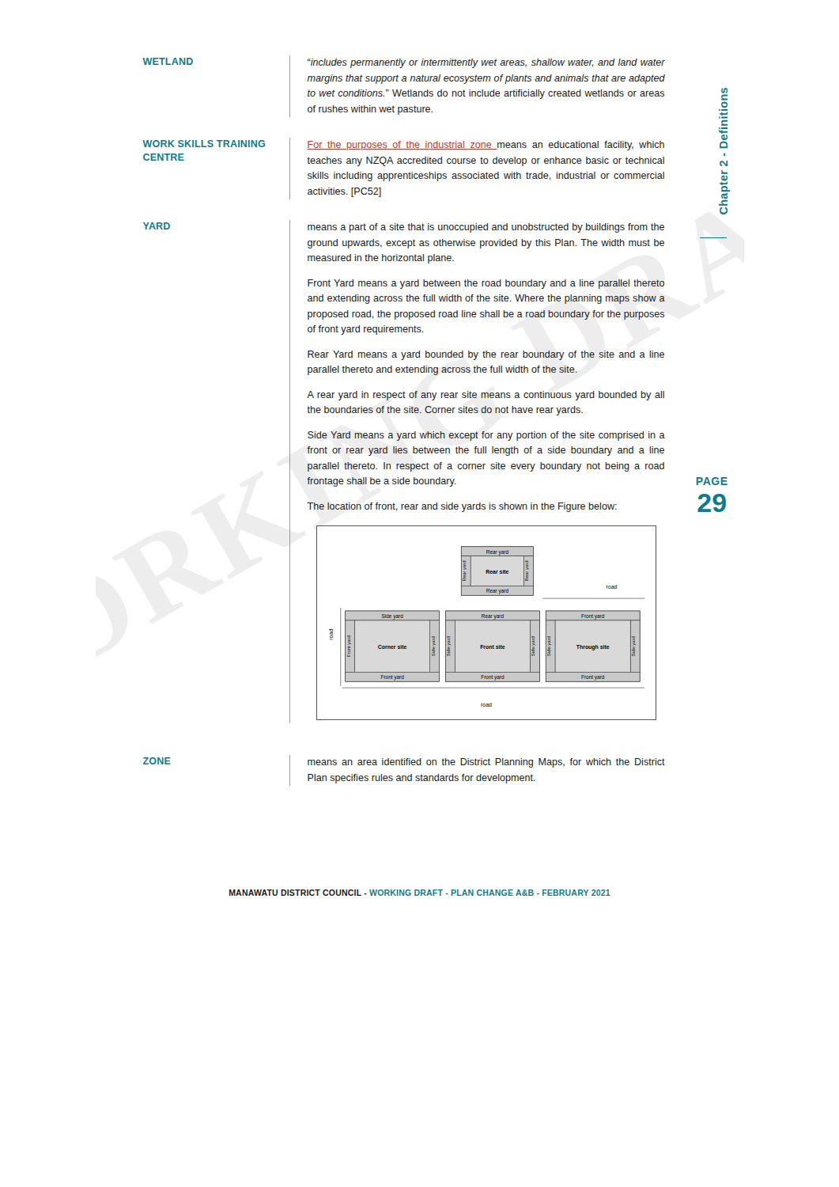WORKING DRAFT
Chapter 2 - Definitions
PAGE
29
Wetland
“includes permanently or intermittently wet areas, shallow water, and land water margins that support a natural ecosystem of plants and animals that are adapted to wet conditions.” Wetlands do not include artificially created wetlands or areas of rushes within wet pasture.
Work Skills Training Centre
For the purposes of the industrial zone means an educational facility, which teaches any NZQA accredited course to develop or enhance basic or technical skills including apprenticeships associated with trade, industrial or commercial activities. [PC52]
Yard
means a part of a site that is unoccupied and unobstructed by buildings from the ground upwards, except as otherwise provided by this Plan. The width must be measured in the horizontal plane.
Front Yard means a yard between the road boundary and a line parallel thereto and extending across the full width of the site. Where the planning maps show a proposed road, the proposed road line shall be a road boundary for the purposes of front yard requirements.
Rear Yard means a yard bounded by the rear boundary of the site and a line parallel thereto and extending across the full width of the site.
A rear yard in respect of any rear site means a continuous yard bounded by all the boundaries of the site. Corner sites do not have rear yards.
Side Yard means a yard which except for any portion of the site comprised in a front or rear yard lies between the full length of a side boundary and a line parallel thereto. In respect of a corner site every boundary not being a road frontage shall be a side boundary.
The location of front, rear and side yards is shown in the Figure below:
road road road Rear yard Rear yard Rear yard Rear site Rear yard Side yard Front yard Side yard Corner site Front yard Rear yard Side yard Side yard Front site Front yard Front yard Side yard Side yard Through site Front yard
Zone
means an area identified on the District Planning Maps, for which the District Plan specifies rules and standards for development.
MANAWATU DISTRICT COUNCIL - WORKING DRAFT - PLAN CHANGE A&B - FEBRUARY 2021